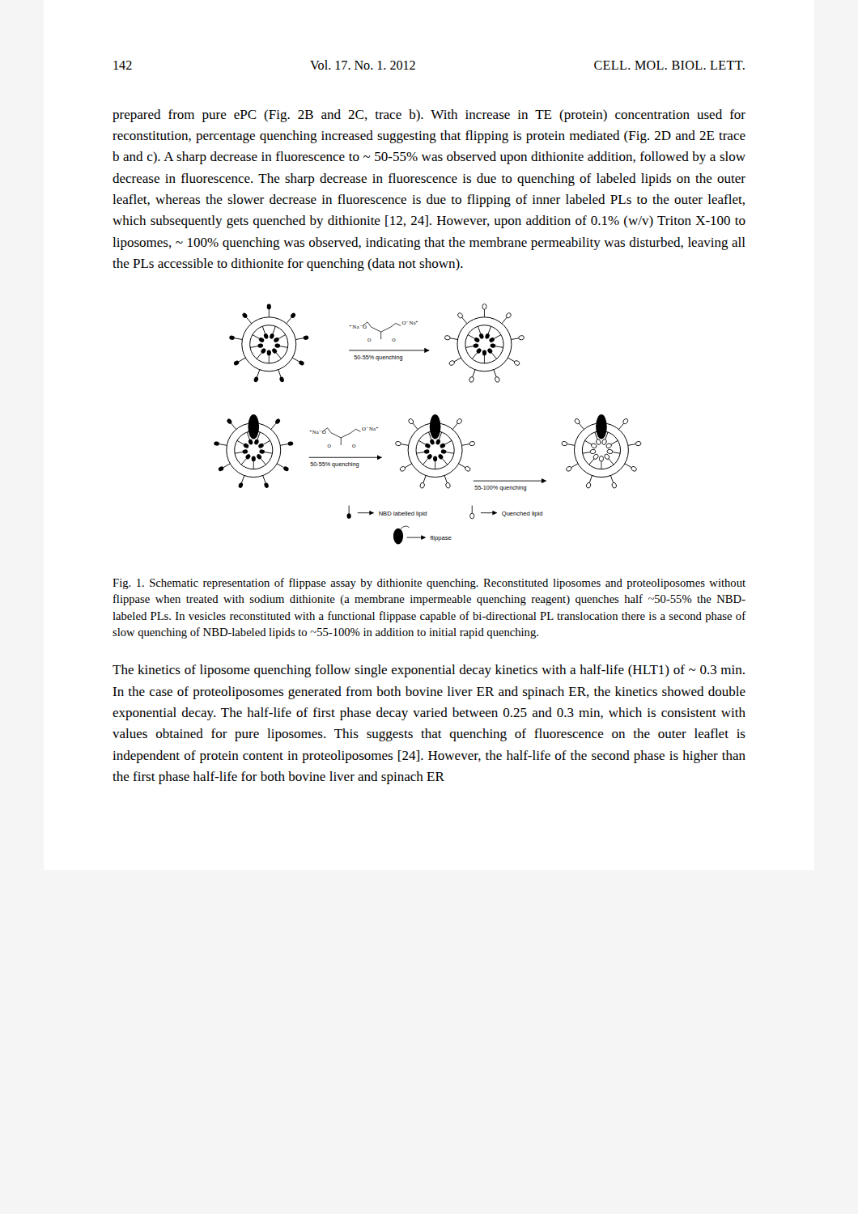142 Vol. 17. No. 1. 2012 Cell. Mol. Biol. Lett.
prepared from pure ePC (Fig. 2B and 2C, trace b). With increase in TE (protein) concentration used for reconstitution, percentage quenching increased suggesting that flipping is protein mediated (Fig. 2D and 2E trace b and c). A sharp decrease in fluorescence to ~ 50-55% was observed upon dithionite addition, followed by a slow decrease in fluorescence. The sharp decrease in fluorescence is due to quenching of labeled lipids on the outer leaflet, whereas the slower decrease in fluorescence is due to flipping of inner labeled PLs to the outer leaflet, which subsequently gets quenched by dithionite [12, 24]. However, upon addition of 0.1% (w/v) Triton X-100 to liposomes, ~ 100% quenching was observed, indicating that the membrane permeability was disturbed, leaving all the PLs accessible to dithionite for quenching (data not shown).
Schematic of the flippase assay by dithionite quenching Top row: a liposome with NBD-labelled lipids in both leaflets is treated with sodium dithionite, giving 50–55% quenching of the outer-leaflet probes. Bottom row: a proteoliposome containing a flippase is treated with dithionite, giving first 50–55% quenching and then a second slow phase reaching 55–100% quenching as inner labelled lipids are translocated outward. ⁺Na⁻O O⁻Na⁺ O O 50-55% quenching ⁺Na⁻O O⁻Na⁺ O O 50-55% quenching 55-100% quenching NBD labelled lipid Quenched lipid flippase
Fig. 1. Schematic representation of flippase assay by dithionite quenching. Reconstituted liposomes and proteoliposomes without flippase when treated with sodium dithionite (a membrane impermeable quenching reagent) quenches half ~50-55% the NBD-labeled PLs. In vesicles reconstituted with a functional flippase capable of bi-directional PL translocation there is a second phase of slow quenching of NBD-labeled lipids to ~55-100% in addition to initial rapid quenching.
The kinetics of liposome quenching follow single exponential decay kinetics with a half-life (HLT1) of ~ 0.3 min. In the case of proteoliposomes generated from both bovine liver ER and spinach ER, the kinetics showed double exponential decay. The half-life of first phase decay varied between 0.25 and 0.3 min, which is consistent with values obtained for pure liposomes. This suggests that quenching of fluorescence on the outer leaflet is independent of protein content in proteoliposomes [24]. However, the half-life of the second phase is higher than the first phase half-life for both bovine liver and spinach ER